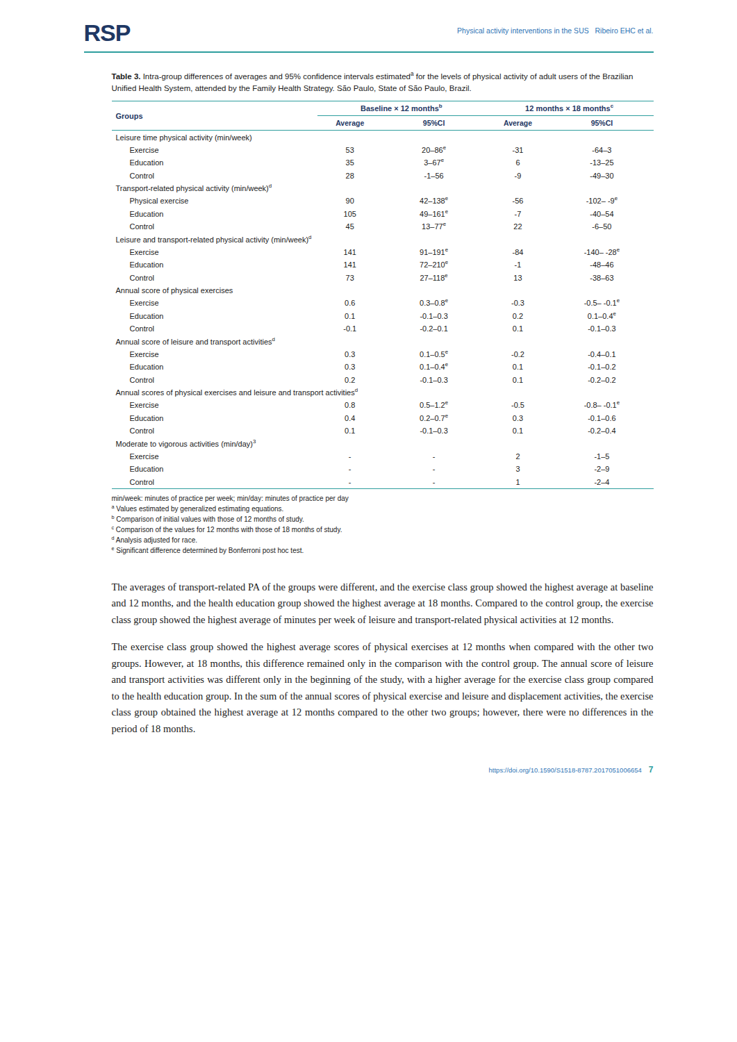RSP
Physical activity interventions in the SUS Ribeiro EHC et al.
Table 3. Intra-group differences of averages and 95% confidence intervals estimateda for the levels of physical activity of adult users of the Brazilian Unified Health System, attended by the Family Health Strategy. São Paulo, State of São Paulo, Brazil.
| Groups | Baseline × 12 months b | 12 months × 18 months c |
| --- | --- | --- |
| Average | 95%CI | Average | 95%CI |
| Leisure time physical activity (min/week) |
| Exercise | 53 | 20–86 e | -31 | -64–3 |
| Education | 35 | 3–67 e | 6 | -13–25 |
| Control | 28 | -1–56 | -9 | -49–30 |
| Transport-related physical activity (min/week) d |
| Physical exercise | 90 | 42–138 e | -56 | -102– -9 e |
| Education | 105 | 49–161 e | -7 | -40–54 |
| Control | 45 | 13–77 e | 22 | -6–50 |
| Leisure and transport-related physical activity (min/week) d |
| Exercise | 141 | 91–191 e | -84 | -140– -28 e |
| Education | 141 | 72–210 e | -1 | -48–46 |
| Control | 73 | 27–118 e | 13 | -38–63 |
| Annual score of physical exercises |
| Exercise | 0.6 | 0.3–0.8 e | -0.3 | -0.5– -0.1 e |
| Education | 0.1 | -0.1–0.3 | 0.2 | 0.1–0.4 e |
| Control | -0.1 | -0.2–0.1 | 0.1 | -0.1–0.3 |
| Annual score of leisure and transport activities d |
| Exercise | 0.3 | 0.1–0.5 e | -0.2 | -0.4–0.1 |
| Education | 0.3 | 0.1–0.4 e | 0.1 | -0.1–0.2 |
| Control | 0.2 | -0.1–0.3 | 0.1 | -0.2–0.2 |
| Annual scores of physical exercises and leisure and transport activities d |
| Exercise | 0.8 | 0.5–1.2 e | -0.5 | -0.8– -0.1 e |
| Education | 0.4 | 0.2–0.7 e | 0.3 | -0.1–0.6 |
| Control | 0.1 | -0.1–0.3 | 0.1 | -0.2–0.4 |
| Moderate to vigorous activities (min/day) 3 |
| Exercise | - | - | 2 | -1–5 |
| Education | - | - | 3 | -2–9 |
| Control | - | - | 1 | -2–4 |
min/week: minutes of practice per week; min/day: minutes of practice per day
a Values estimated by generalized estimating equations.
b Comparison of initial values with those of 12 months of study.
c Comparison of the values for 12 months with those of 18 months of study.
d Analysis adjusted for race.
e Significant difference determined by Bonferroni post hoc test.
The averages of transport-related PA of the groups were different, and the exercise class group showed the highest average at baseline and 12 months, and the health education group showed the highest average at 18 months. Compared to the control group, the exercise class group showed the highest average of minutes per week of leisure and transport-related physical activities at 12 months.
The exercise class group showed the highest average scores of physical exercises at 12 months when compared with the other two groups. However, at 18 months, this difference remained only in the comparison with the control group. The annual score of leisure and transport activities was different only in the beginning of the study, with a higher average for the exercise class group compared to the health education group. In the sum of the annual scores of physical exercise and leisure and displacement activities, the exercise class group obtained the highest average at 12 months compared to the other two groups; however, there were no differences in the period of 18 months.
https://doi.org/10.1590/S1518-8787.2017051006654 7